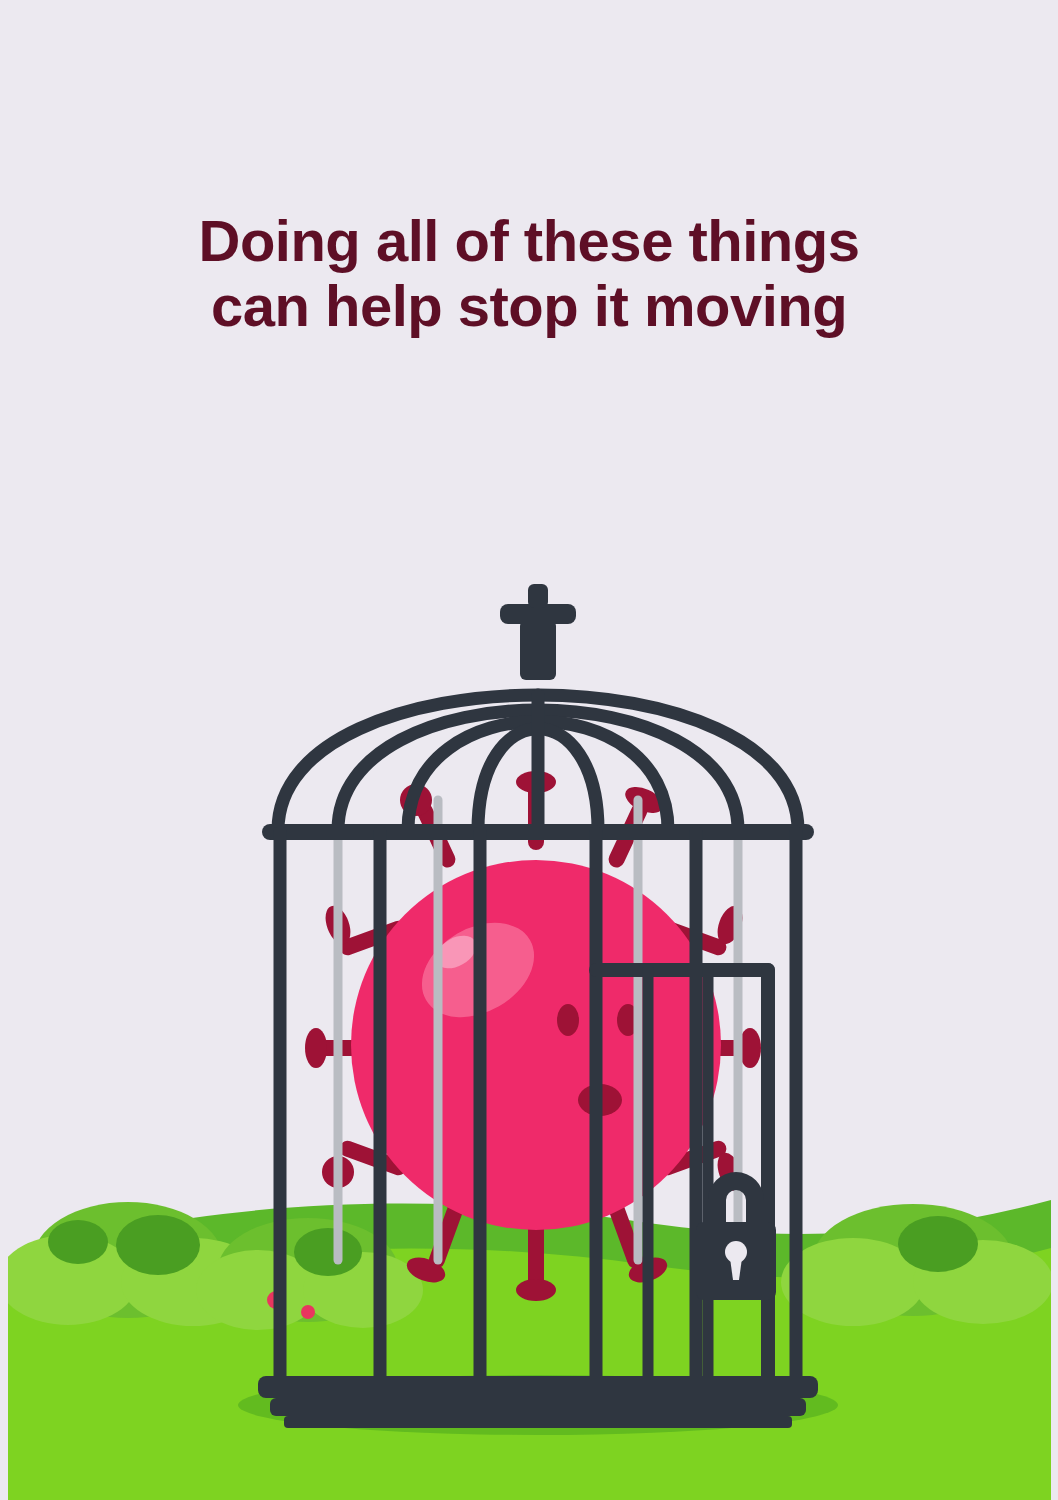Doing all of these things
can help stop it moving
Doing all of these things can help stop it moving.